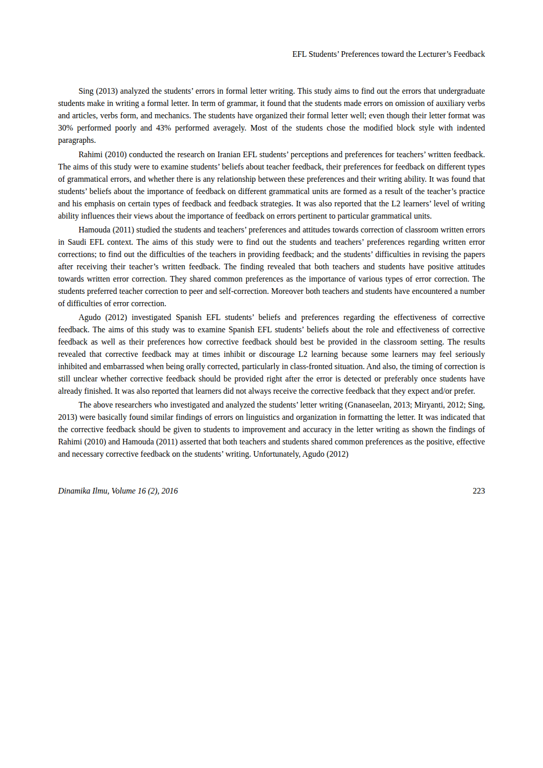EFL Students’ Preferences toward the Lecturer’s Feedback
Sing (2013) analyzed the students’ errors in formal letter writing. This study aims to find out the errors that undergraduate students make in writing a formal letter. In term of grammar, it found that the students made errors on omission of auxiliary verbs and articles, verbs form, and mechanics. The students have organized their formal letter well; even though their letter format was 30% performed poorly and 43% performed averagely. Most of the students chose the modified block style with indented paragraphs.
Rahimi (2010) conducted the research on Iranian EFL students’ perceptions and preferences for teachers’ written feedback. The aims of this study were to examine students’ beliefs about teacher feedback, their preferences for feedback on different types of grammatical errors, and whether there is any relationship between these preferences and their writing ability. It was found that students’ beliefs about the importance of feedback on different grammatical units are formed as a result of the teacher’s practice and his emphasis on certain types of feedback and feedback strategies. It was also reported that the L2 learners’ level of writing ability influences their views about the importance of feedback on errors pertinent to particular grammatical units.
Hamouda (2011) studied the students and teachers’ preferences and attitudes towards correction of classroom written errors in Saudi EFL context. The aims of this study were to find out the students and teachers’ preferences regarding written error corrections; to find out the difficulties of the teachers in providing feedback; and the students’ difficulties in revising the papers after receiving their teacher’s written feedback. The finding revealed that both teachers and students have positive attitudes towards written error correction. They shared common preferences as the importance of various types of error correction. The students preferred teacher correction to peer and self-correction. Moreover both teachers and students have encountered a number of difficulties of error correction.
Agudo (2012) investigated Spanish EFL students’ beliefs and preferences regarding the effectiveness of corrective feedback. The aims of this study was to examine Spanish EFL students’ beliefs about the role and effectiveness of corrective feedback as well as their preferences how corrective feedback should best be provided in the classroom setting. The results revealed that corrective feedback may at times inhibit or discourage L2 learning because some learners may feel seriously inhibited and embarrassed when being orally corrected, particularly in class-fronted situation. And also, the timing of correction is still unclear whether corrective feedback should be provided right after the error is detected or preferably once students have already finished. It was also reported that learners did not always receive the corrective feedback that they expect and/or prefer.
The above researchers who investigated and analyzed the students’ letter writing (Gnanaseelan, 2013; Miryanti, 2012; Sing, 2013) were basically found similar findings of errors on linguistics and organization in formatting the letter. It was indicated that the corrective feedback should be given to students to improvement and accuracy in the letter writing as shown the findings of Rahimi (2010) and Hamouda (2011) asserted that both teachers and students shared common preferences as the positive, effective and necessary corrective feedback on the students’ writing. Unfortunately, Agudo (2012)
Dinamika Ilmu, Volume 16 (2), 2016 223